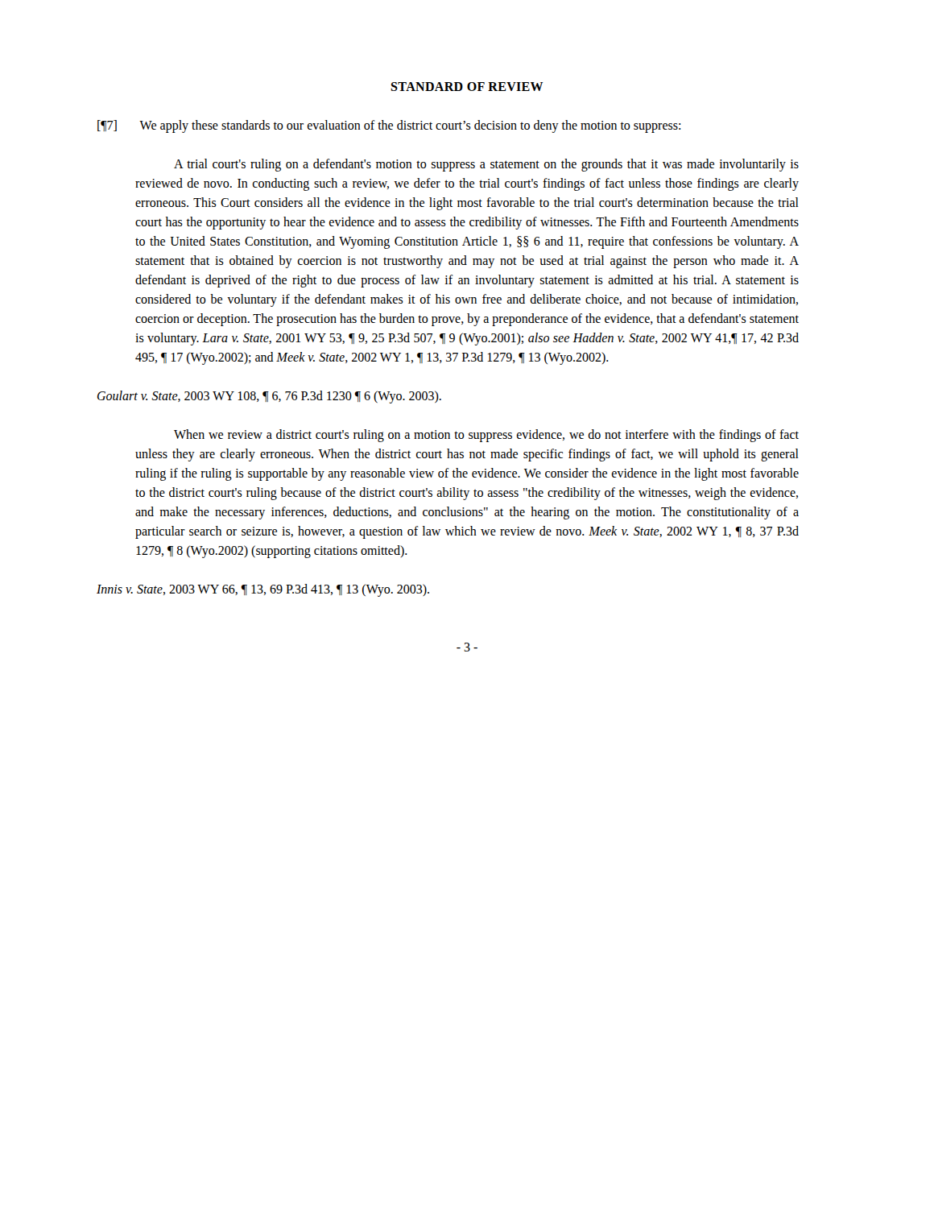STANDARD OF REVIEW
[¶7] We apply these standards to our evaluation of the district court’s decision to deny the motion to suppress:
A trial court's ruling on a defendant's motion to suppress a statement on the grounds that it was made involuntarily is reviewed de novo. In conducting such a review, we defer to the trial court's findings of fact unless those findings are clearly erroneous. This Court considers all the evidence in the light most favorable to the trial court's determination because the trial court has the opportunity to hear the evidence and to assess the credibility of witnesses. The Fifth and Fourteenth Amendments to the United States Constitution, and Wyoming Constitution Article 1, §§ 6 and 11, require that confessions be voluntary. A statement that is obtained by coercion is not trustworthy and may not be used at trial against the person who made it. A defendant is deprived of the right to due process of law if an involuntary statement is admitted at his trial. A statement is considered to be voluntary if the defendant makes it of his own free and deliberate choice, and not because of intimidation, coercion or deception. The prosecution has the burden to prove, by a preponderance of the evidence, that a defendant's statement is voluntary. Lara v. State, 2001 WY 53, ¶ 9, 25 P.3d 507, ¶ 9 (Wyo.2001); also see Hadden v. State, 2002 WY 41,¶ 17, 42 P.3d 495, ¶ 17 (Wyo.2002); and Meek v. State, 2002 WY 1, ¶ 13, 37 P.3d 1279, ¶ 13 (Wyo.2002).
Goulart v. State, 2003 WY 108, ¶ 6, 76 P.3d 1230 ¶ 6 (Wyo. 2003).
When we review a district court's ruling on a motion to suppress evidence, we do not interfere with the findings of fact unless they are clearly erroneous. When the district court has not made specific findings of fact, we will uphold its general ruling if the ruling is supportable by any reasonable view of the evidence. We consider the evidence in the light most favorable to the district court's ruling because of the district court's ability to assess "the credibility of the witnesses, weigh the evidence, and make the necessary inferences, deductions, and conclusions" at the hearing on the motion. The constitutionality of a particular search or seizure is, however, a question of law which we review de novo. Meek v. State, 2002 WY 1, ¶ 8, 37 P.3d 1279, ¶ 8 (Wyo.2002) (supporting citations omitted).
Innis v. State, 2003 WY 66, ¶ 13, 69 P.3d 413, ¶ 13 (Wyo. 2003).
- 3 -